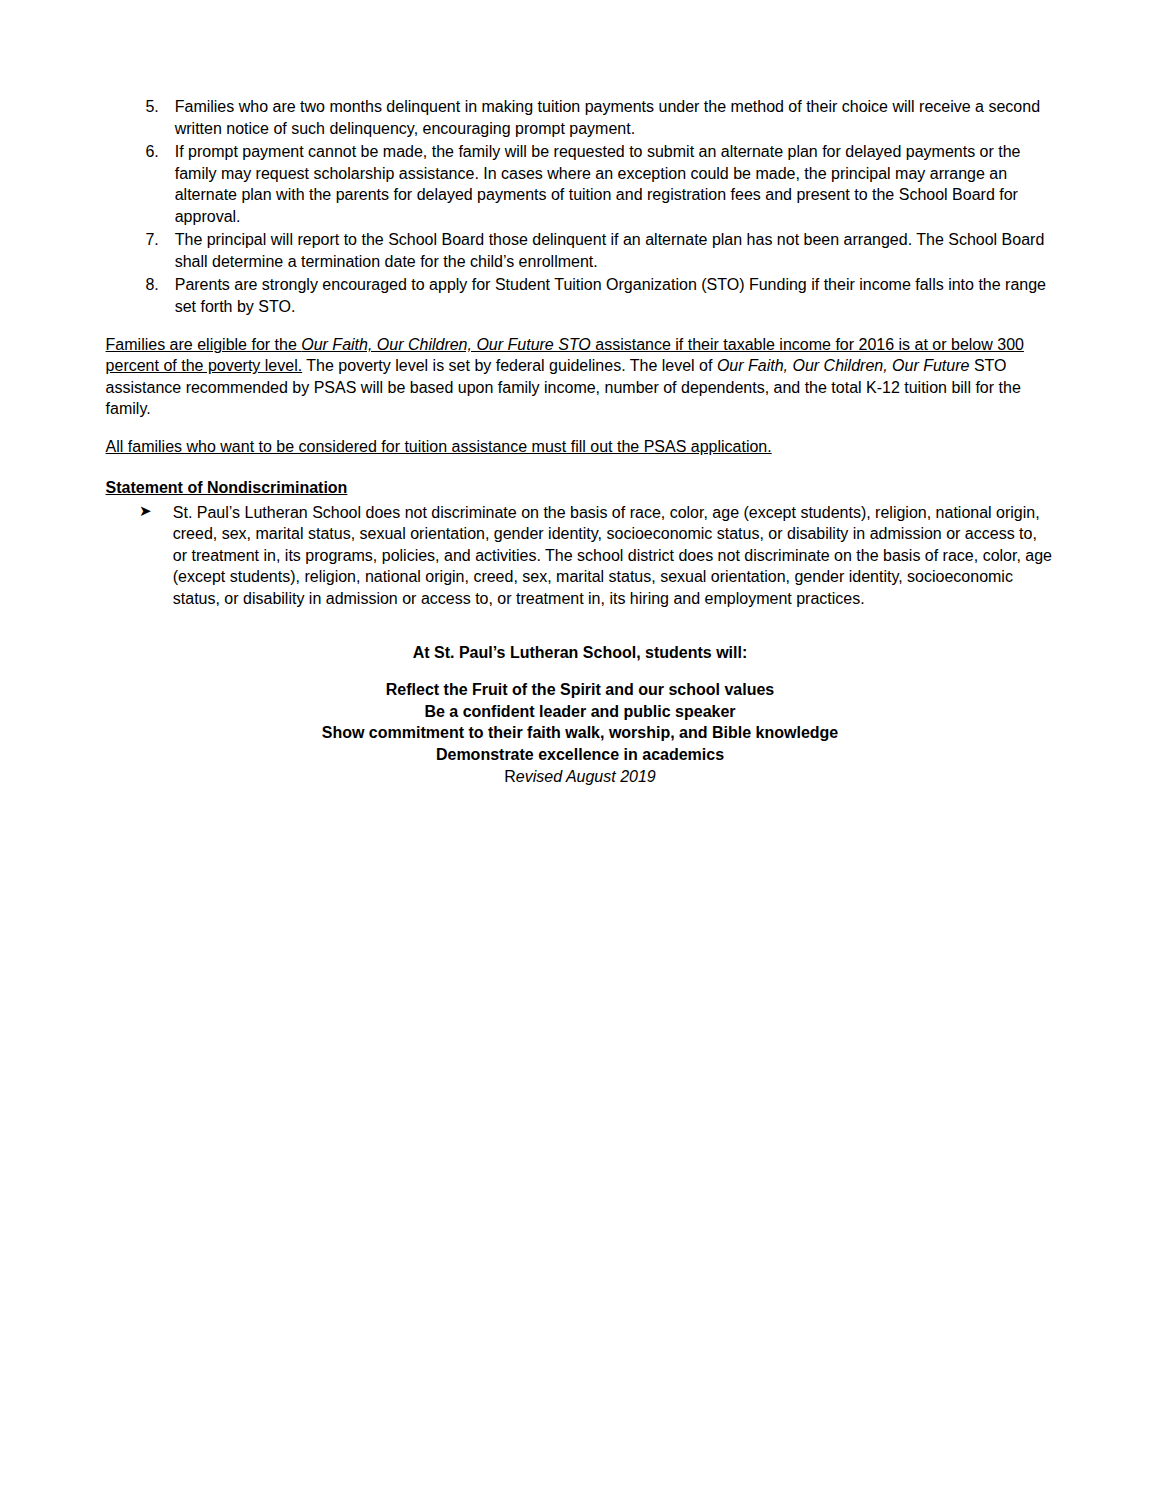Families who are two months delinquent in making tuition payments under the method of their choice will receive a second written notice of such delinquency, encouraging prompt payment.
If prompt payment cannot be made, the family will be requested to submit an alternate plan for delayed payments or the family may request scholarship assistance. In cases where an exception could be made, the principal may arrange an alternate plan with the parents for delayed payments of tuition and registration fees and present to the School Board for approval.
The principal will report to the School Board those delinquent if an alternate plan has not been arranged. The School Board shall determine a termination date for the child’s enrollment.
Parents are strongly encouraged to apply for Student Tuition Organization (STO) Funding if their income falls into the range set forth by STO.
Families are eligible for the Our Faith, Our Children, Our Future STO assistance if their taxable income for 2016 is at or below 300 percent of the poverty level. The poverty level is set by federal guidelines. The level of Our Faith, Our Children, Our Future STO assistance recommended by PSAS will be based upon family income, number of dependents, and the total K-12 tuition bill for the family.
All families who want to be considered for tuition assistance must fill out the PSAS application.
Statement of Nondiscrimination
St. Paul’s Lutheran School does not discriminate on the basis of race, color, age (except students), religion, national origin, creed, sex, marital status, sexual orientation, gender identity, socioeconomic status, or disability in admission or access to, or treatment in, its programs, policies, and activities. The school district does not discriminate on the basis of race, color, age (except students), religion, national origin, creed, sex, marital status, sexual orientation, gender identity, socioeconomic status, or disability in admission or access to, or treatment in, its hiring and employment practices.
At St. Paul’s Lutheran School, students will:
Reflect the Fruit of the Spirit and our school values
Be a confident leader and public speaker
Show commitment to their faith walk, worship, and Bible knowledge
Demonstrate excellence in academics
Revised August 2019